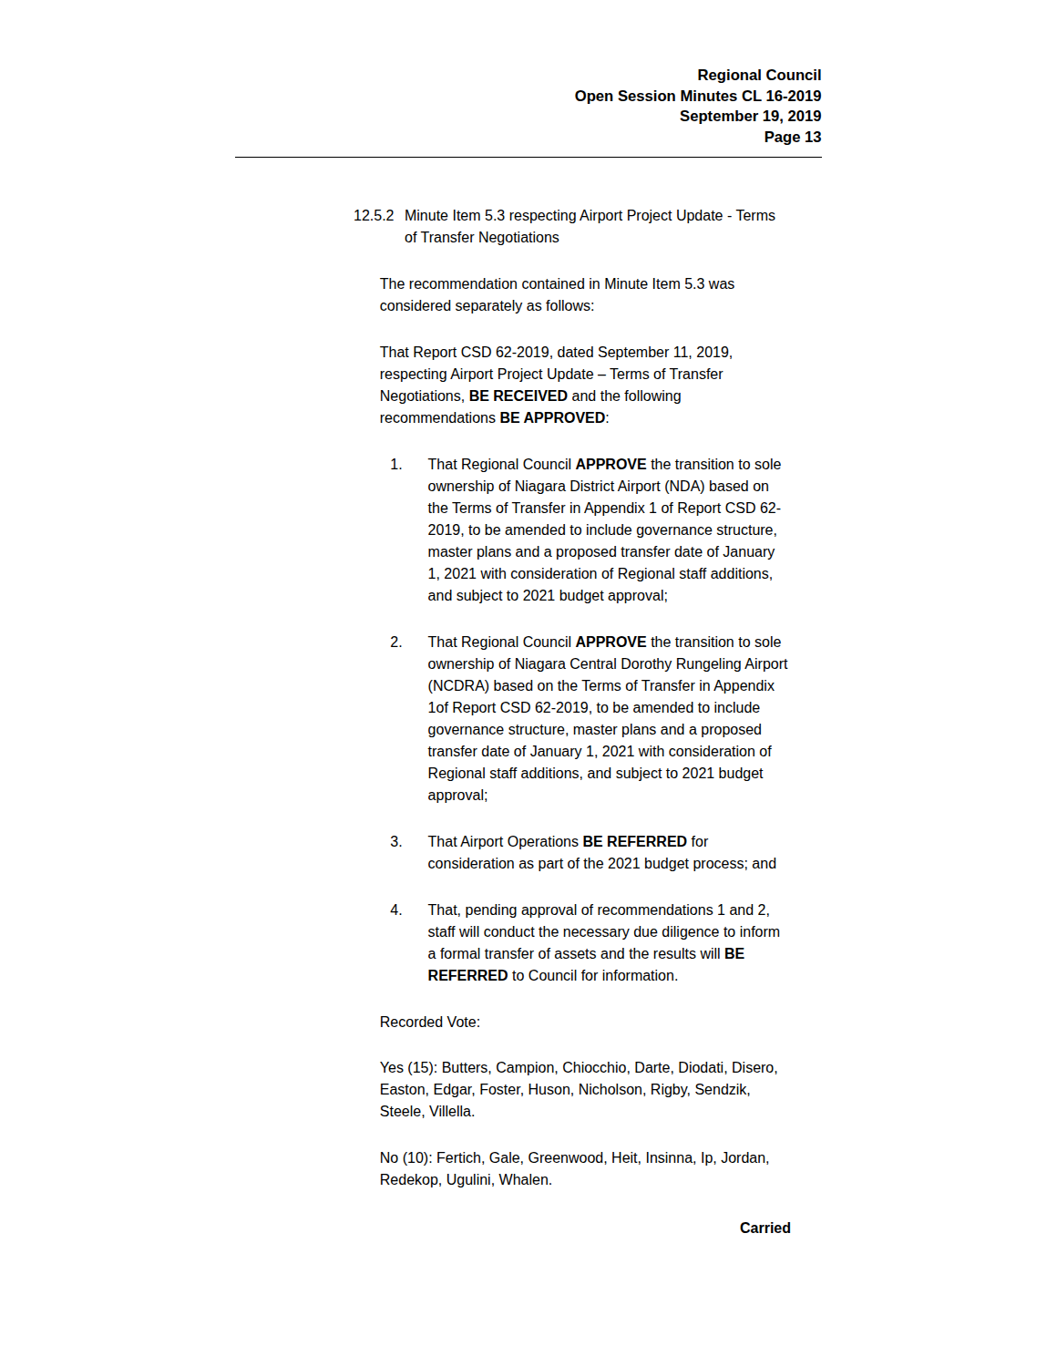Regional Council
Open Session Minutes CL 16-2019
September 19, 2019
Page 13
12.5.2 Minute Item 5.3 respecting Airport Project Update - Terms of Transfer Negotiations
The recommendation contained in Minute Item 5.3 was considered separately as follows:
That Report CSD 62-2019, dated September 11, 2019, respecting Airport Project Update – Terms of Transfer Negotiations, BE RECEIVED and the following recommendations BE APPROVED:
That Regional Council APPROVE the transition to sole ownership of Niagara District Airport (NDA) based on the Terms of Transfer in Appendix 1 of Report CSD 62-2019, to be amended to include governance structure, master plans and a proposed transfer date of January 1, 2021 with consideration of Regional staff additions, and subject to 2021 budget approval;
That Regional Council APPROVE the transition to sole ownership of Niagara Central Dorothy Rungeling Airport (NCDRA) based on the Terms of Transfer in Appendix 1of Report CSD 62-2019, to be amended to include governance structure, master plans and a proposed transfer date of January 1, 2021 with consideration of Regional staff additions, and subject to 2021 budget approval;
That Airport Operations BE REFERRED for consideration as part of the 2021 budget process; and
That, pending approval of recommendations 1 and 2, staff will conduct the necessary due diligence to inform a formal transfer of assets and the results will BE REFERRED to Council for information.
Recorded Vote:
Yes (15): Butters, Campion, Chiocchio, Darte, Diodati, Disero, Easton, Edgar, Foster, Huson, Nicholson, Rigby, Sendzik, Steele, Villella.
No (10): Fertich, Gale, Greenwood, Heit, Insinna, Ip, Jordan, Redekop, Ugulini, Whalen.
Carried